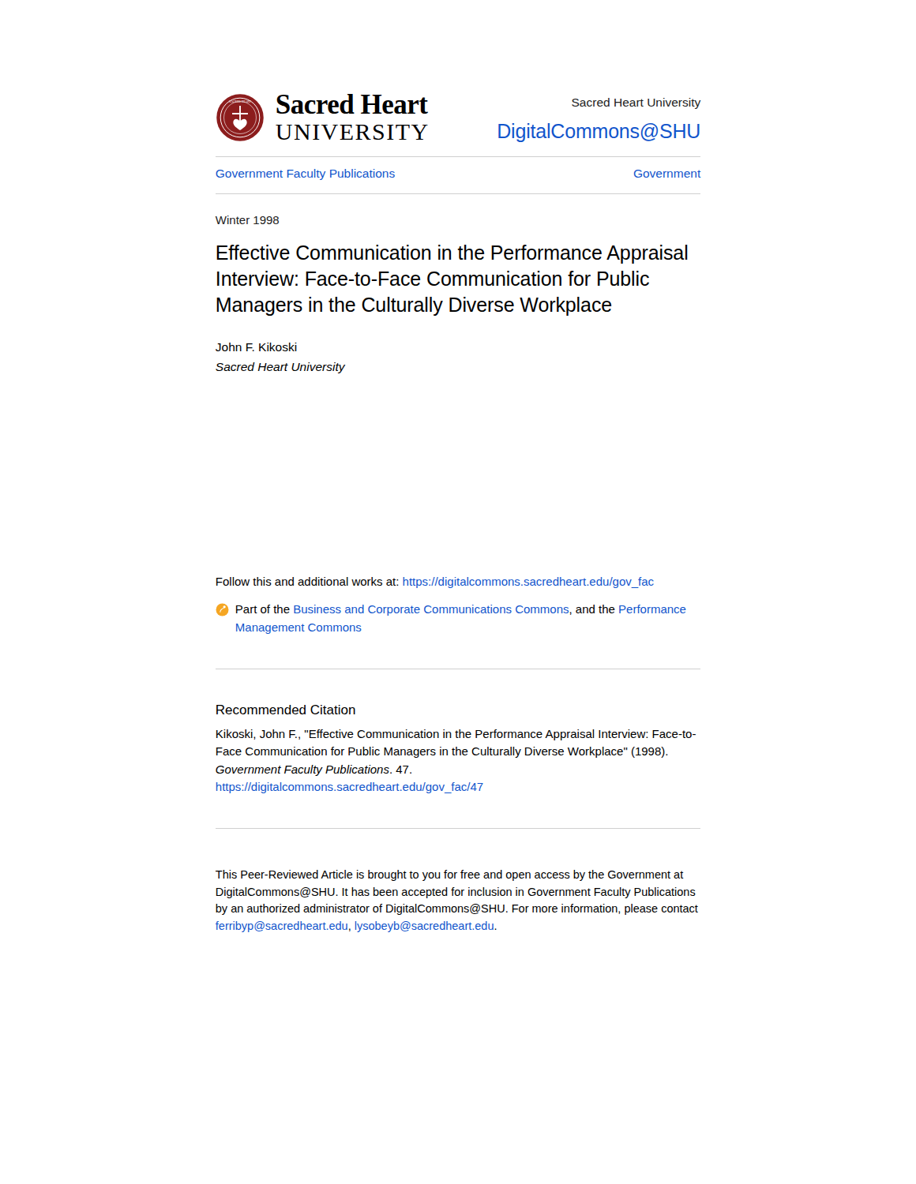SACRED HEART
Sacred Heart UNIVERSITY
Sacred Heart University
DigitalCommons@SHU
Government Faculty Publications
Government
Winter 1998
Effective Communication in the Performance Appraisal Interview: Face-to-Face Communication for Public Managers in the Culturally Diverse Workplace
John F. Kikoski
Sacred Heart University
Follow this and additional works at: https://digitalcommons.sacredheart.edu/gov_fac
Part of the Business and Corporate Communications Commons, and the Performance Management Commons
Recommended Citation
Kikoski, John F., "Effective Communication in the Performance Appraisal Interview: Face-to-Face Communication for Public Managers in the Culturally Diverse Workplace" (1998). Government Faculty Publications. 47.
https://digitalcommons.sacredheart.edu/gov_fac/47
This Peer-Reviewed Article is brought to you for free and open access by the Government at DigitalCommons@SHU. It has been accepted for inclusion in Government Faculty Publications by an authorized administrator of DigitalCommons@SHU. For more information, please contact ferribyp@sacredheart.edu, lysobeyb@sacredheart.edu.